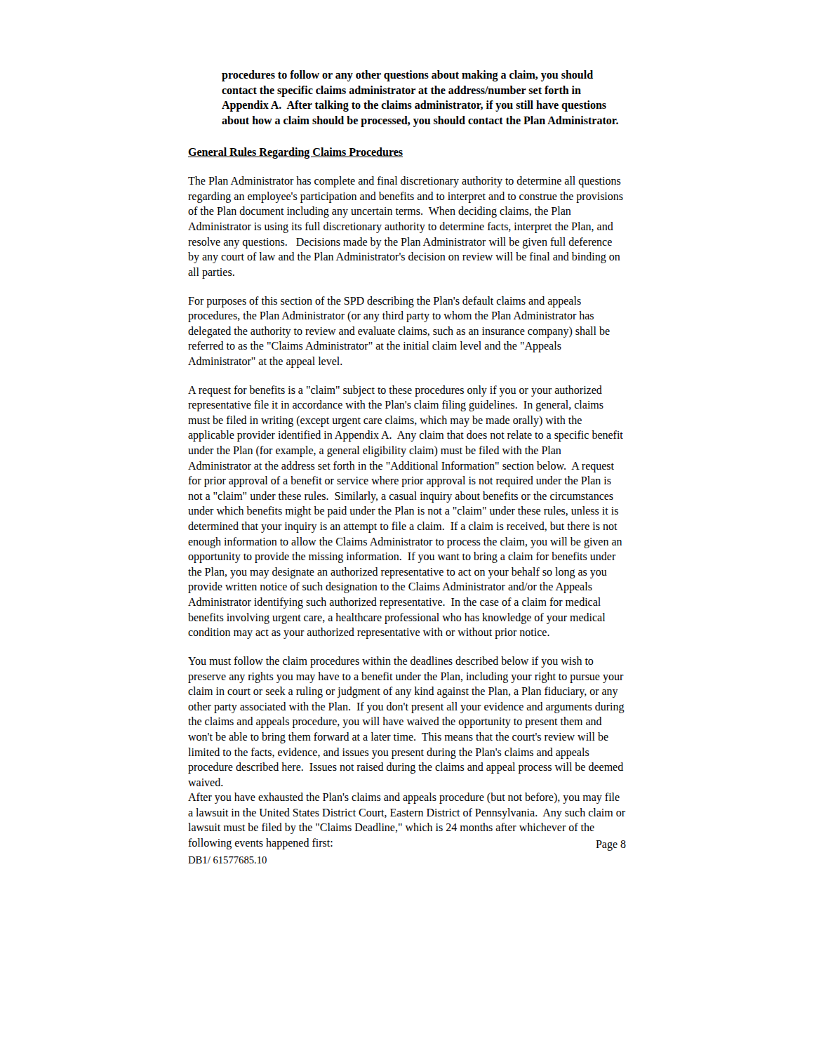procedures to follow or any other questions about making a claim, you should contact the specific claims administrator at the address/number set forth in Appendix A. After talking to the claims administrator, if you still have questions about how a claim should be processed, you should contact the Plan Administrator.
General Rules Regarding Claims Procedures
The Plan Administrator has complete and final discretionary authority to determine all questions regarding an employee's participation and benefits and to interpret and to construe the provisions of the Plan document including any uncertain terms. When deciding claims, the Plan Administrator is using its full discretionary authority to determine facts, interpret the Plan, and resolve any questions. Decisions made by the Plan Administrator will be given full deference by any court of law and the Plan Administrator's decision on review will be final and binding on all parties.
For purposes of this section of the SPD describing the Plan's default claims and appeals procedures, the Plan Administrator (or any third party to whom the Plan Administrator has delegated the authority to review and evaluate claims, such as an insurance company) shall be referred to as the "Claims Administrator" at the initial claim level and the "Appeals Administrator" at the appeal level.
A request for benefits is a "claim" subject to these procedures only if you or your authorized representative file it in accordance with the Plan's claim filing guidelines. In general, claims must be filed in writing (except urgent care claims, which may be made orally) with the applicable provider identified in Appendix A. Any claim that does not relate to a specific benefit under the Plan (for example, a general eligibility claim) must be filed with the Plan Administrator at the address set forth in the "Additional Information" section below. A request for prior approval of a benefit or service where prior approval is not required under the Plan is not a "claim" under these rules. Similarly, a casual inquiry about benefits or the circumstances under which benefits might be paid under the Plan is not a "claim" under these rules, unless it is determined that your inquiry is an attempt to file a claim. If a claim is received, but there is not enough information to allow the Claims Administrator to process the claim, you will be given an opportunity to provide the missing information. If you want to bring a claim for benefits under the Plan, you may designate an authorized representative to act on your behalf so long as you provide written notice of such designation to the Claims Administrator and/or the Appeals Administrator identifying such authorized representative. In the case of a claim for medical benefits involving urgent care, a healthcare professional who has knowledge of your medical condition may act as your authorized representative with or without prior notice.
You must follow the claim procedures within the deadlines described below if you wish to preserve any rights you may have to a benefit under the Plan, including your right to pursue your claim in court or seek a ruling or judgment of any kind against the Plan, a Plan fiduciary, or any other party associated with the Plan. If you don't present all your evidence and arguments during the claims and appeals procedure, you will have waived the opportunity to present them and won't be able to bring them forward at a later time. This means that the court's review will be limited to the facts, evidence, and issues you present during the Plan's claims and appeals procedure described here. Issues not raised during the claims and appeal process will be deemed waived.
After you have exhausted the Plan's claims and appeals procedure (but not before), you may file a lawsuit in the United States District Court, Eastern District of Pennsylvania. Any such claim or lawsuit must be filed by the "Claims Deadline," which is 24 months after whichever of the following events happened first:
Page 8
DB1/ 61577685.10